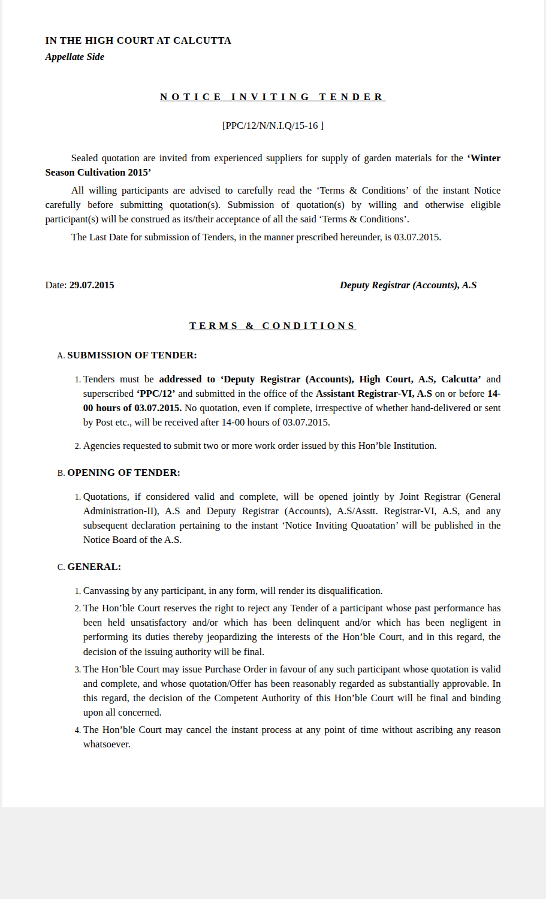IN THE HIGH COURT AT CALCUTTA
Appellate Side
NOTICE INVITING TENDER
[PPC/12/N/N.I.Q/15-16 ]
Sealed quotation are invited from experienced suppliers for supply of garden materials for the ‘Winter Season Cultivation 2015’
All willing participants are advised to carefully read the ‘Terms & Conditions’ of the instant Notice carefully before submitting quotation(s). Submission of quotation(s) by willing and otherwise eligible participant(s) will be construed as its/their acceptance of all the said ‘Terms & Conditions’.
The Last Date for submission of Tenders, in the manner prescribed hereunder, is 03.07.2015.
Date: 29.07.2015
Deputy Registrar (Accounts), A.S
TERMS & CONDITIONS
SUBMISSION OF TENDER:
Tenders must be addressed to ‘Deputy Registrar (Accounts), High Court, A.S, Calcutta’ and superscribed ‘PPC/12’ and submitted in the office of the Assistant Registrar-VI, A.S on or before 14-00 hours of 03.07.2015. No quotation, even if complete, irrespective of whether hand-delivered or sent by Post etc., will be received after 14-00 hours of 03.07.2015.
Agencies requested to submit two or more work order issued by this Hon’ble Institution.
OPENING OF TENDER:
Quotations, if considered valid and complete, will be opened jointly by Joint Registrar (General Administration-II), A.S and Deputy Registrar (Accounts), A.S/Asstt. Registrar-VI, A.S, and any subsequent declaration pertaining to the instant ‘Notice Inviting Quoatation’ will be published in the Notice Board of the A.S.
GENERAL:
Canvassing by any participant, in any form, will render its disqualification.
The Hon’ble Court reserves the right to reject any Tender of a participant whose past performance has been held unsatisfactory and/or which has been delinquent and/or which has been negligent in performing its duties thereby jeopardizing the interests of the Hon’ble Court, and in this regard, the decision of the issuing authority will be final.
The Hon’ble Court may issue Purchase Order in favour of any such participant whose quotation is valid and complete, and whose quotation/Offer has been reasonably regarded as substantially approvable. In this regard, the decision of the Competent Authority of this Hon’ble Court will be final and binding upon all concerned.
The Hon’ble Court may cancel the instant process at any point of time without ascribing any reason whatsoever.